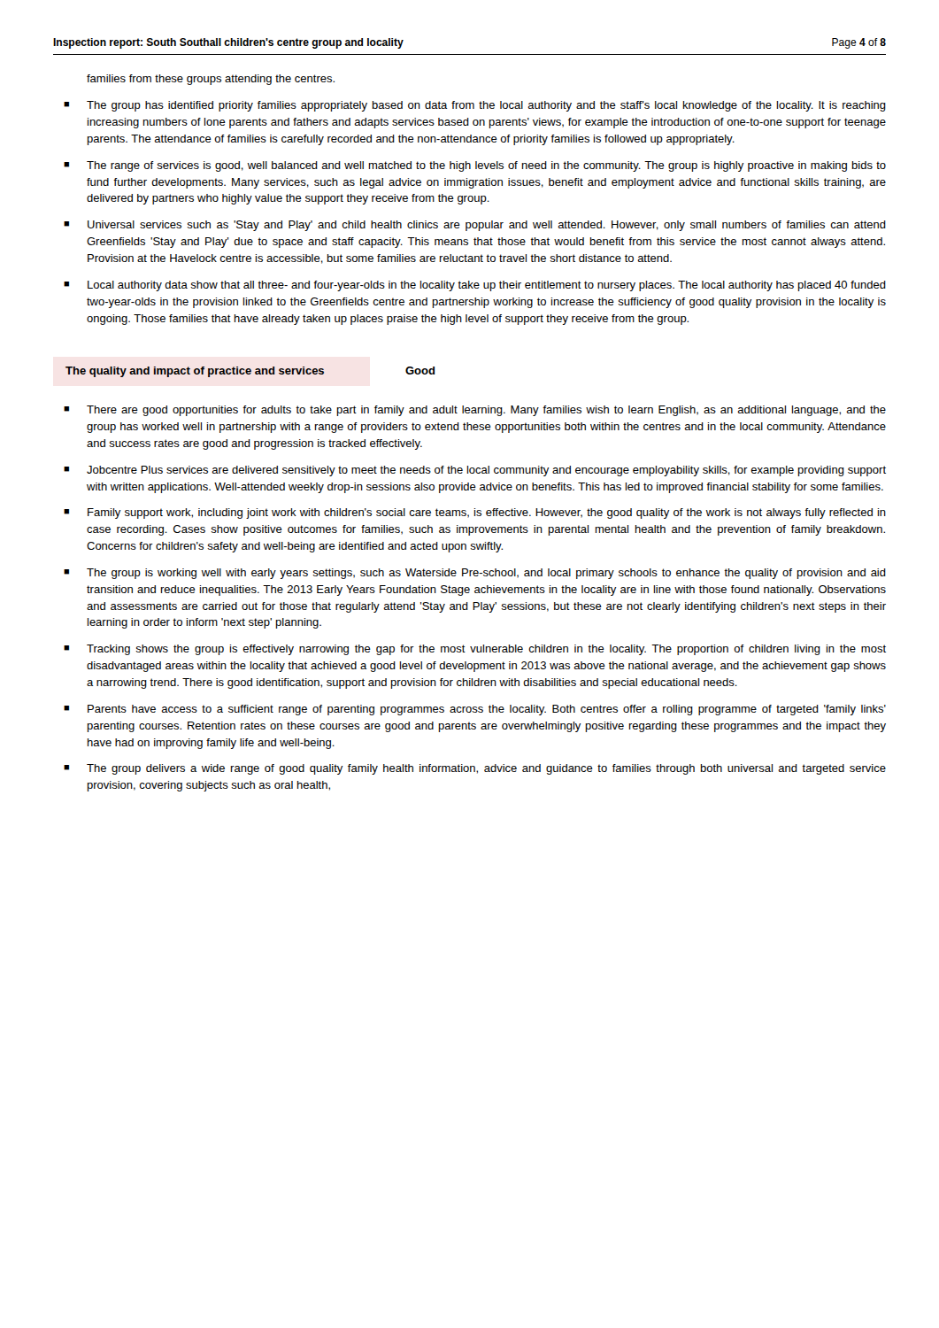Inspection report: South Southall children's centre group and locality Page 4 of 8
families from these groups attending the centres.
The group has identified priority families appropriately based on data from the local authority and the staff's local knowledge of the locality. It is reaching increasing numbers of lone parents and fathers and adapts services based on parents' views, for example the introduction of one-to-one support for teenage parents. The attendance of families is carefully recorded and the non-attendance of priority families is followed up appropriately.
The range of services is good, well balanced and well matched to the high levels of need in the community. The group is highly proactive in making bids to fund further developments. Many services, such as legal advice on immigration issues, benefit and employment advice and functional skills training, are delivered by partners who highly value the support they receive from the group.
Universal services such as 'Stay and Play' and child health clinics are popular and well attended. However, only small numbers of families can attend Greenfields 'Stay and Play' due to space and staff capacity. This means that those that would benefit from this service the most cannot always attend. Provision at the Havelock centre is accessible, but some families are reluctant to travel the short distance to attend.
Local authority data show that all three- and four-year-olds in the locality take up their entitlement to nursery places. The local authority has placed 40 funded two-year-olds in the provision linked to the Greenfields centre and partnership working to increase the sufficiency of good quality provision in the locality is ongoing. Those families that have already taken up places praise the high level of support they receive from the group.
The quality and impact of practice and services
Good
There are good opportunities for adults to take part in family and adult learning. Many families wish to learn English, as an additional language, and the group has worked well in partnership with a range of providers to extend these opportunities both within the centres and in the local community. Attendance and success rates are good and progression is tracked effectively.
Jobcentre Plus services are delivered sensitively to meet the needs of the local community and encourage employability skills, for example providing support with written applications. Well-attended weekly drop-in sessions also provide advice on benefits. This has led to improved financial stability for some families.
Family support work, including joint work with children's social care teams, is effective. However, the good quality of the work is not always fully reflected in case recording. Cases show positive outcomes for families, such as improvements in parental mental health and the prevention of family breakdown. Concerns for children's safety and well-being are identified and acted upon swiftly.
The group is working well with early years settings, such as Waterside Pre-school, and local primary schools to enhance the quality of provision and aid transition and reduce inequalities. The 2013 Early Years Foundation Stage achievements in the locality are in line with those found nationally. Observations and assessments are carried out for those that regularly attend 'Stay and Play' sessions, but these are not clearly identifying children's next steps in their learning in order to inform 'next step' planning.
Tracking shows the group is effectively narrowing the gap for the most vulnerable children in the locality. The proportion of children living in the most disadvantaged areas within the locality that achieved a good level of development in 2013 was above the national average, and the achievement gap shows a narrowing trend. There is good identification, support and provision for children with disabilities and special educational needs.
Parents have access to a sufficient range of parenting programmes across the locality. Both centres offer a rolling programme of targeted 'family links' parenting courses. Retention rates on these courses are good and parents are overwhelmingly positive regarding these programmes and the impact they have had on improving family life and well-being.
The group delivers a wide range of good quality family health information, advice and guidance to families through both universal and targeted service provision, covering subjects such as oral health,